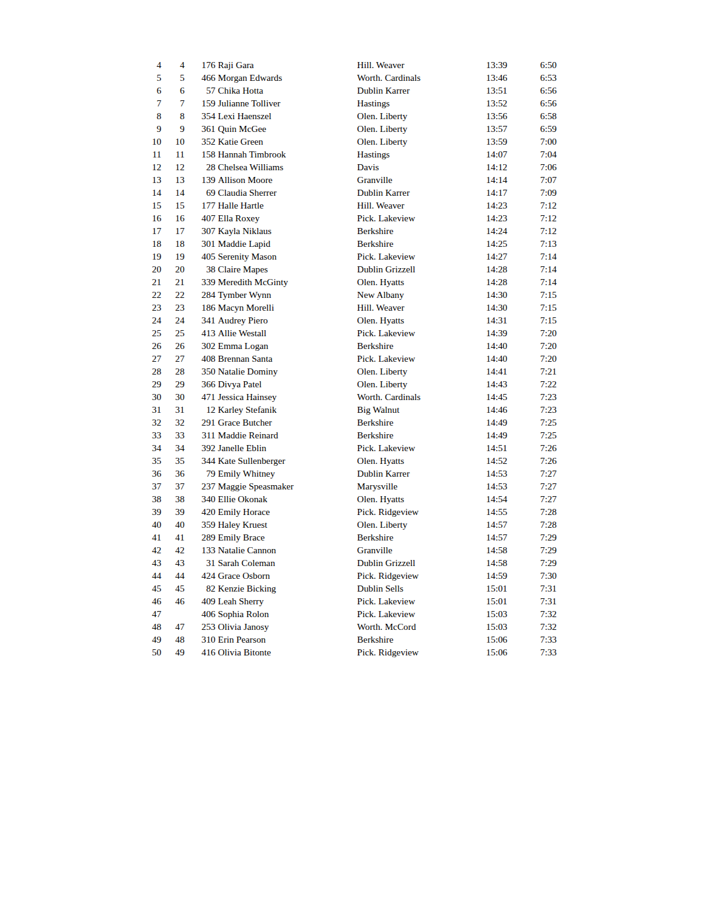| 4 | 4 | 176 | Raji Gara | Hill. Weaver | 13:39 | 6:50 |
| 5 | 5 | 466 | Morgan Edwards | Worth. Cardinals | 13:46 | 6:53 |
| 6 | 6 | 57 | Chika Hotta | Dublin Karrer | 13:51 | 6:56 |
| 7 | 7 | 159 | Julianne Tolliver | Hastings | 13:52 | 6:56 |
| 8 | 8 | 354 | Lexi Haenszel | Olen. Liberty | 13:56 | 6:58 |
| 9 | 9 | 361 | Quin McGee | Olen. Liberty | 13:57 | 6:59 |
| 10 | 10 | 352 | Katie Green | Olen. Liberty | 13:59 | 7:00 |
| 11 | 11 | 158 | Hannah Timbrook | Hastings | 14:07 | 7:04 |
| 12 | 12 | 28 | Chelsea Williams | Davis | 14:12 | 7:06 |
| 13 | 13 | 139 | Allison Moore | Granville | 14:14 | 7:07 |
| 14 | 14 | 69 | Claudia Sherrer | Dublin Karrer | 14:17 | 7:09 |
| 15 | 15 | 177 | Halle Hartle | Hill. Weaver | 14:23 | 7:12 |
| 16 | 16 | 407 | Ella Roxey | Pick. Lakeview | 14:23 | 7:12 |
| 17 | 17 | 307 | Kayla Niklaus | Berkshire | 14:24 | 7:12 |
| 18 | 18 | 301 | Maddie Lapid | Berkshire | 14:25 | 7:13 |
| 19 | 19 | 405 | Serenity Mason | Pick. Lakeview | 14:27 | 7:14 |
| 20 | 20 | 38 | Claire Mapes | Dublin Grizzell | 14:28 | 7:14 |
| 21 | 21 | 339 | Meredith McGinty | Olen. Hyatts | 14:28 | 7:14 |
| 22 | 22 | 284 | Tymber Wynn | New Albany | 14:30 | 7:15 |
| 23 | 23 | 186 | Macyn Morelli | Hill. Weaver | 14:30 | 7:15 |
| 24 | 24 | 341 | Audrey Piero | Olen. Hyatts | 14:31 | 7:15 |
| 25 | 25 | 413 | Allie Westall | Pick. Lakeview | 14:39 | 7:20 |
| 26 | 26 | 302 | Emma Logan | Berkshire | 14:40 | 7:20 |
| 27 | 27 | 408 | Brennan Santa | Pick. Lakeview | 14:40 | 7:20 |
| 28 | 28 | 350 | Natalie Dominy | Olen. Liberty | 14:41 | 7:21 |
| 29 | 29 | 366 | Divya Patel | Olen. Liberty | 14:43 | 7:22 |
| 30 | 30 | 471 | Jessica Hainsey | Worth. Cardinals | 14:45 | 7:23 |
| 31 | 31 | 12 | Karley Stefanik | Big Walnut | 14:46 | 7:23 |
| 32 | 32 | 291 | Grace Butcher | Berkshire | 14:49 | 7:25 |
| 33 | 33 | 311 | Maddie Reinard | Berkshire | 14:49 | 7:25 |
| 34 | 34 | 392 | Janelle Eblin | Pick. Lakeview | 14:51 | 7:26 |
| 35 | 35 | 344 | Kate Sullenberger | Olen. Hyatts | 14:52 | 7:26 |
| 36 | 36 | 79 | Emily Whitney | Dublin Karrer | 14:53 | 7:27 |
| 37 | 37 | 237 | Maggie Speasmaker | Marysville | 14:53 | 7:27 |
| 38 | 38 | 340 | Ellie Okonak | Olen. Hyatts | 14:54 | 7:27 |
| 39 | 39 | 420 | Emily Horace | Pick. Ridgeview | 14:55 | 7:28 |
| 40 | 40 | 359 | Haley Kruest | Olen. Liberty | 14:57 | 7:28 |
| 41 | 41 | 289 | Emily Brace | Berkshire | 14:57 | 7:29 |
| 42 | 42 | 133 | Natalie Cannon | Granville | 14:58 | 7:29 |
| 43 | 43 | 31 | Sarah Coleman | Dublin Grizzell | 14:58 | 7:29 |
| 44 | 44 | 424 | Grace Osborn | Pick. Ridgeview | 14:59 | 7:30 |
| 45 | 45 | 82 | Kenzie Bicking | Dublin Sells | 15:01 | 7:31 |
| 46 | 46 | 409 | Leah Sherry | Pick. Lakeview | 15:01 | 7:31 |
| 47 | | 406 | Sophia Rolon | Pick. Lakeview | 15:03 | 7:32 |
| 48 | 47 | 253 | Olivia Janosy | Worth. McCord | 15:03 | 7:32 |
| 49 | 48 | 310 | Erin Pearson | Berkshire | 15:06 | 7:33 |
| 50 | 49 | 416 | Olivia Bitonte | Pick. Ridgeview | 15:06 | 7:33 |